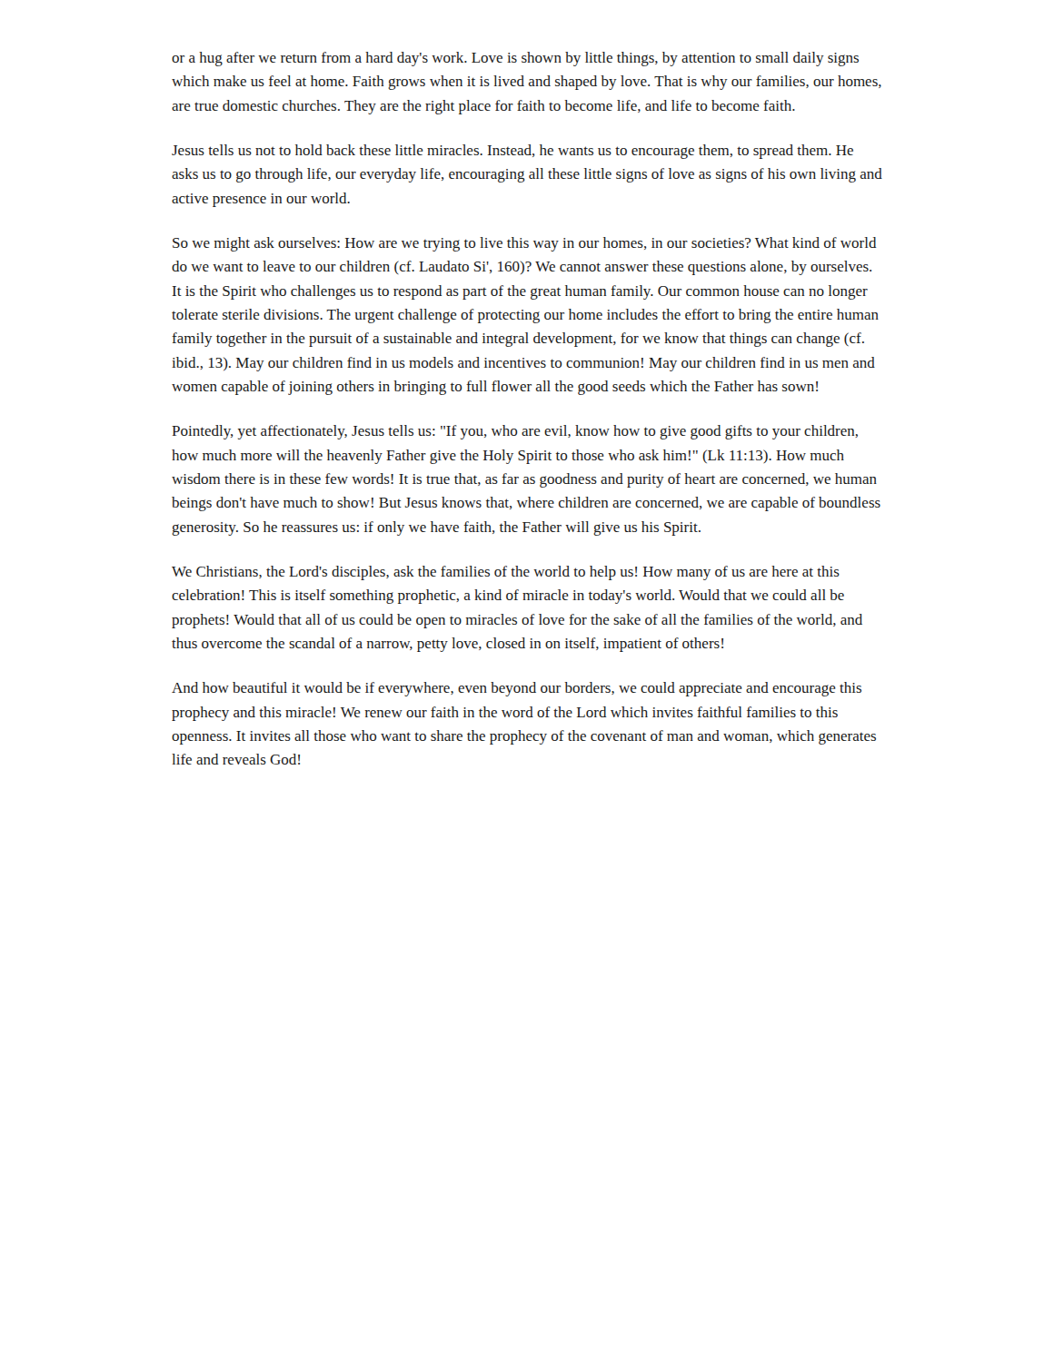or a hug after we return from a hard day's work. Love is shown by little things, by attention to small daily signs which make us feel at home. Faith grows when it is lived and shaped by love. That is why our families, our homes, are true domestic churches. They are the right place for faith to become life, and life to become faith.
Jesus tells us not to hold back these little miracles. Instead, he wants us to encourage them, to spread them. He asks us to go through life, our everyday life, encouraging all these little signs of love as signs of his own living and active presence in our world.
So we might ask ourselves: How are we trying to live this way in our homes, in our societies? What kind of world do we want to leave to our children (cf. Laudato Si', 160)? We cannot answer these questions alone, by ourselves. It is the Spirit who challenges us to respond as part of the great human family. Our common house can no longer tolerate sterile divisions. The urgent challenge of protecting our home includes the effort to bring the entire human family together in the pursuit of a sustainable and integral development, for we know that things can change (cf. ibid., 13). May our children find in us models and incentives to communion! May our children find in us men and women capable of joining others in bringing to full flower all the good seeds which the Father has sown!
Pointedly, yet affectionately, Jesus tells us: "If you, who are evil, know how to give good gifts to your children, how much more will the heavenly Father give the Holy Spirit to those who ask him!" (Lk 11:13). How much wisdom there is in these few words! It is true that, as far as goodness and purity of heart are concerned, we human beings don't have much to show! But Jesus knows that, where children are concerned, we are capable of boundless generosity. So he reassures us: if only we have faith, the Father will give us his Spirit.
We Christians, the Lord's disciples, ask the families of the world to help us! How many of us are here at this celebration! This is itself something prophetic, a kind of miracle in today's world. Would that we could all be prophets! Would that all of us could be open to miracles of love for the sake of all the families of the world, and thus overcome the scandal of a narrow, petty love, closed in on itself, impatient of others!
And how beautiful it would be if everywhere, even beyond our borders, we could appreciate and encourage this prophecy and this miracle! We renew our faith in the word of the Lord which invites faithful families to this openness. It invites all those who want to share the prophecy of the covenant of man and woman, which generates life and reveals God!